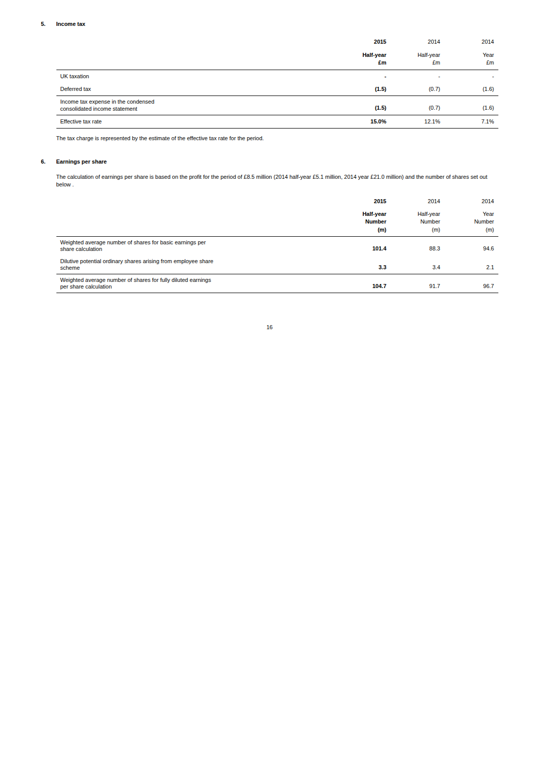5.
Income tax
| | 2015 | 2014 | 2014 |
| --- | --- | --- | --- |
| | Half-year £m | Half-year £m | Year £m |
| UK taxation | - | - | - |
| Deferred tax | (1.5) | (0.7) | (1.6) |
| Income tax expense in the condensed consolidated income statement | (1.5) | (0.7) | (1.6) |
| Effective tax rate | 15.0% | 12.1% | 7.1% |
The tax charge is represented by the estimate of the effective tax rate for the period.
6.
Earnings per share
The calculation of earnings per share is based on the profit for the period of £8.5 million (2014 half-year £5.1 million, 2014 year £21.0 million) and the number of shares set out below .
| | 2015 | 2014 | 2014 |
| --- | --- | --- | --- |
| | Half-year Number (m) | Half-year Number (m) | Year Number (m) |
| Weighted average number of shares for basic earnings per share calculation | 101.4 | 88.3 | 94.6 |
| Dilutive potential ordinary shares arising from employee share scheme | 3.3 | 3.4 | 2.1 |
| Weighted average number of shares for fully diluted earnings per share calculation | 104.7 | 91.7 | 96.7 |
16